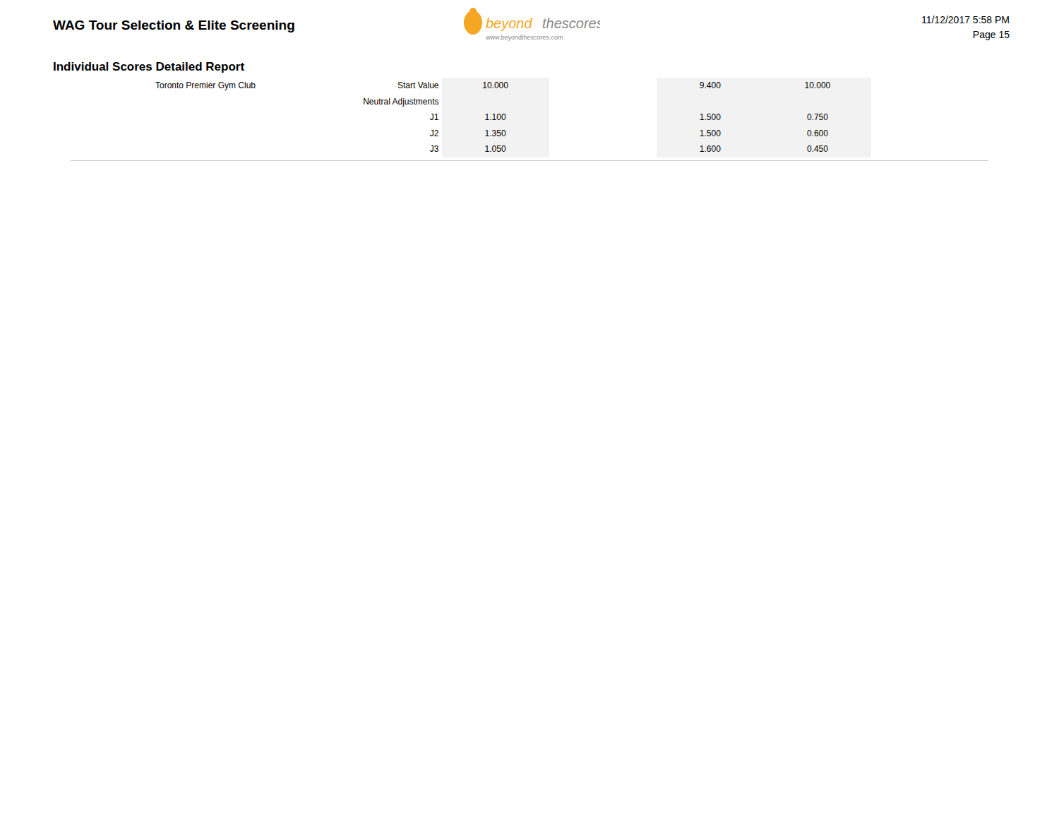WAG Tour Selection & Elite Screening
Individual Scores Detailed Report
11/12/2017 5:58 PM
Page 15
| Toronto Premier Gym Club | Start Value | 10.000 | | 9.400 | 10.000 | |
| | Neutral Adjustments | | | | | |
| | J1 | 1.100 | | 1.500 | 0.750 | |
| | J2 | 1.350 | | 1.500 | 0.600 | |
| | J3 | 1.050 | | 1.600 | 0.450 | |